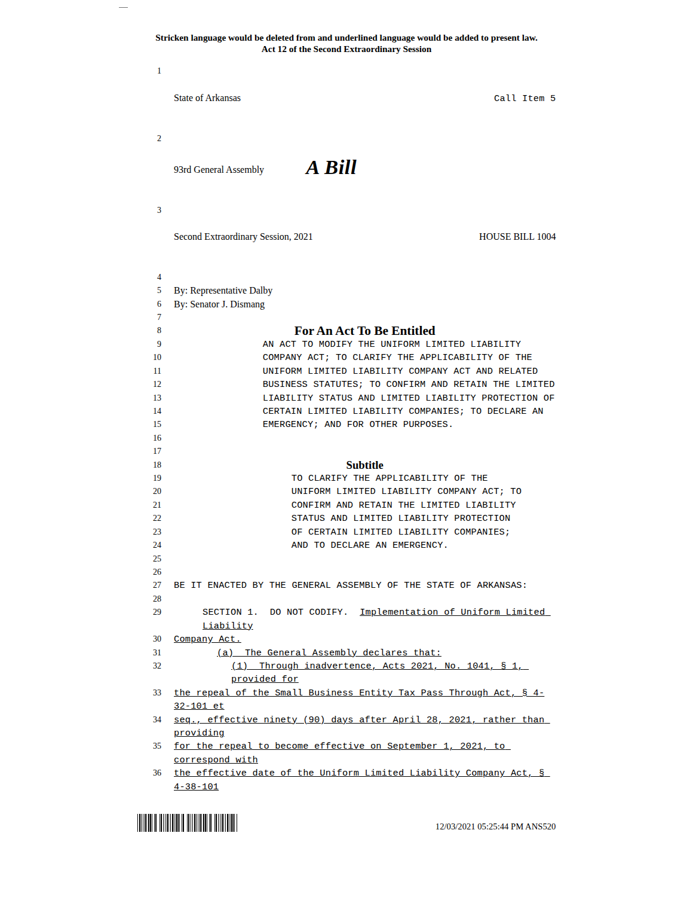Stricken language would be deleted from and underlined language would be added to present law.
Act 12 of the Second Extraordinary Session
1
State of Arkansas Call Item 5
2
93rd General Assembly A Bill
3
Second Extraordinary Session, 2021 HOUSE BILL 1004
4
5
By: Representative Dalby
6
By: Senator J. Dismang
7
8
For An Act To Be Entitled
9
AN ACT TO MODIFY THE UNIFORM LIMITED LIABILITY
10
COMPANY ACT; TO CLARIFY THE APPLICABILITY OF THE
11
UNIFORM LIMITED LIABILITY COMPANY ACT AND RELATED
12
BUSINESS STATUTES; TO CONFIRM AND RETAIN THE LIMITED
13
LIABILITY STATUS AND LIMITED LIABILITY PROTECTION OF
14
CERTAIN LIMITED LIABILITY COMPANIES; TO DECLARE AN
15
EMERGENCY; AND FOR OTHER PURPOSES.
16
17
18
Subtitle
19
TO CLARIFY THE APPLICABILITY OF THE
20
UNIFORM LIMITED LIABILITY COMPANY ACT; TO
21
CONFIRM AND RETAIN THE LIMITED LIABILITY
22
STATUS AND LIMITED LIABILITY PROTECTION
23
OF CERTAIN LIMITED LIABILITY COMPANIES;
24
AND TO DECLARE AN EMERGENCY.
25
26
27
BE IT ENACTED BY THE GENERAL ASSEMBLY OF THE STATE OF ARKANSAS:
28
29
SECTION 1. DO NOT CODIFY. Implementation of Uniform Limited Liability
30
Company Act.
31
(a) The General Assembly declares that:
32
(1) Through inadvertence, Acts 2021, No. 1041, § 1, provided for
33
the repeal of the Small Business Entity Tax Pass Through Act, § 4-32-101 et
34
seq., effective ninety (90) days after April 28, 2021, rather than providing
35
for the repeal to become effective on September 1, 2021, to correspond with
36
the effective date of the Uniform Limited Liability Company Act, § 4-38-101
12/03/2021 05:25:44 PM ANS520